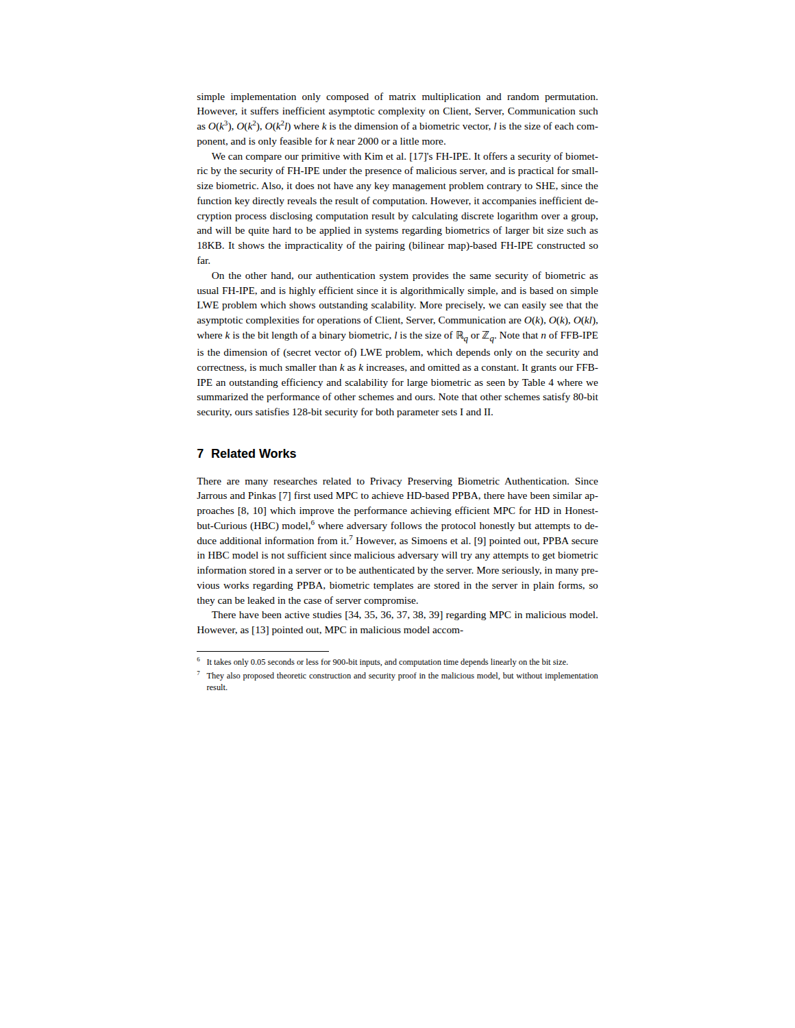simple implementation only composed of matrix multiplication and random permutation. However, it suffers inefficient asymptotic complexity on Client, Server, Communication such as O(k3), O(k2), O(k2l) where k is the dimension of a biometric vector, l is the size of each component, and is only feasible for k near 2000 or a little more.
We can compare our primitive with Kim et al. [17]'s FH-IPE. It offers a security of biometric by the security of FH-IPE under the presence of malicious server, and is practical for small-size biometric. Also, it does not have any key management problem contrary to SHE, since the function key directly reveals the result of computation. However, it accompanies inefficient decryption process disclosing computation result by calculating discrete logarithm over a group, and will be quite hard to be applied in systems regarding biometrics of larger bit size such as 18KB. It shows the impracticality of the pairing (bilinear map)-based FH-IPE constructed so far.
On the other hand, our authentication system provides the same security of biometric as usual FH-IPE, and is highly efficient since it is algorithmically simple, and is based on simple LWE problem which shows outstanding scalability. More precisely, we can easily see that the asymptotic complexities for operations of Client, Server, Communication are O(k), O(k), O(kl), where k is the bit length of a binary biometric, l is the size of ℝq or ℤq. Note that n of FFB-IPE is the dimension of (secret vector of) LWE problem, which depends only on the security and correctness, is much smaller than k as k increases, and omitted as a constant. It grants our FFB-IPE an outstanding efficiency and scalability for large biometric as seen by Table 4 where we summarized the performance of other schemes and ours. Note that other schemes satisfy 80-bit security, ours satisfies 128-bit security for both parameter sets I and II.
7 Related Works
There are many researches related to Privacy Preserving Biometric Authentication. Since Jarrous and Pinkas [7] first used MPC to achieve HD-based PPBA, there have been similar approaches [8, 10] which improve the performance achieving efficient MPC for HD in Honest-but-Curious (HBC) model,6 where adversary follows the protocol honestly but attempts to deduce additional information from it.7 However, as Simoens et al. [9] pointed out, PPBA secure in HBC model is not sufficient since malicious adversary will try any attempts to get biometric information stored in a server or to be authenticated by the server. More seriously, in many previous works regarding PPBA, biometric templates are stored in the server in plain forms, so they can be leaked in the case of server compromise.
There have been active studies [34, 35, 36, 37, 38, 39] regarding MPC in malicious model. However, as [13] pointed out, MPC in malicious model accom-
6
It takes only 0.05 seconds or less for 900-bit inputs, and computation time depends linearly on the bit size.
7
They also proposed theoretic construction and security proof in the malicious model, but without implementation result.